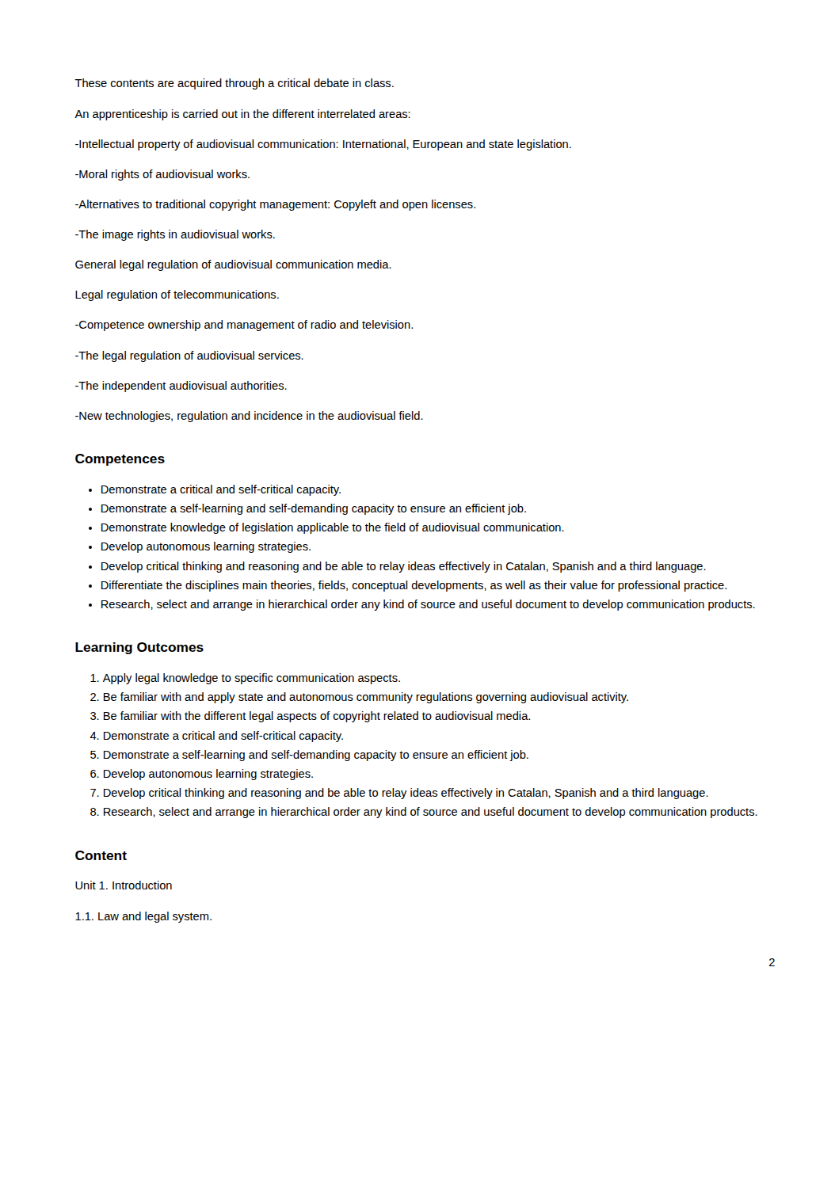These contents are acquired through a critical debate in class.
An apprenticeship is carried out in the different interrelated areas:
-Intellectual property of audiovisual communication: International, European and state legislation.
-Moral rights of audiovisual works.
-Alternatives to traditional copyright management: Copyleft and open licenses.
-The image rights in audiovisual works.
General legal regulation of audiovisual communication media.
Legal regulation of telecommunications.
-Competence ownership and management of radio and television.
-The legal regulation of audiovisual services.
-The independent audiovisual authorities.
-New technologies, regulation and incidence in the audiovisual field.
Competences
Demonstrate a critical and self-critical capacity.
Demonstrate a self-learning and self-demanding capacity to ensure an efficient job.
Demonstrate knowledge of legislation applicable to the field of audiovisual communication.
Develop autonomous learning strategies.
Develop critical thinking and reasoning and be able to relay ideas effectively in Catalan, Spanish and a third language.
Differentiate the disciplines main theories, fields, conceptual developments, as well as their value for professional practice.
Research, select and arrange in hierarchical order any kind of source and useful document to develop communication products.
Learning Outcomes
Apply legal knowledge to specific communication aspects.
Be familiar with and apply state and autonomous community regulations governing audiovisual activity.
Be familiar with the different legal aspects of copyright related to audiovisual media.
Demonstrate a critical and self-critical capacity.
Demonstrate a self-learning and self-demanding capacity to ensure an efficient job.
Develop autonomous learning strategies.
Develop critical thinking and reasoning and be able to relay ideas effectively in Catalan, Spanish and a third language.
Research, select and arrange in hierarchical order any kind of source and useful document to develop communication products.
Content
Unit 1. Introduction
1.1. Law and legal system.
2